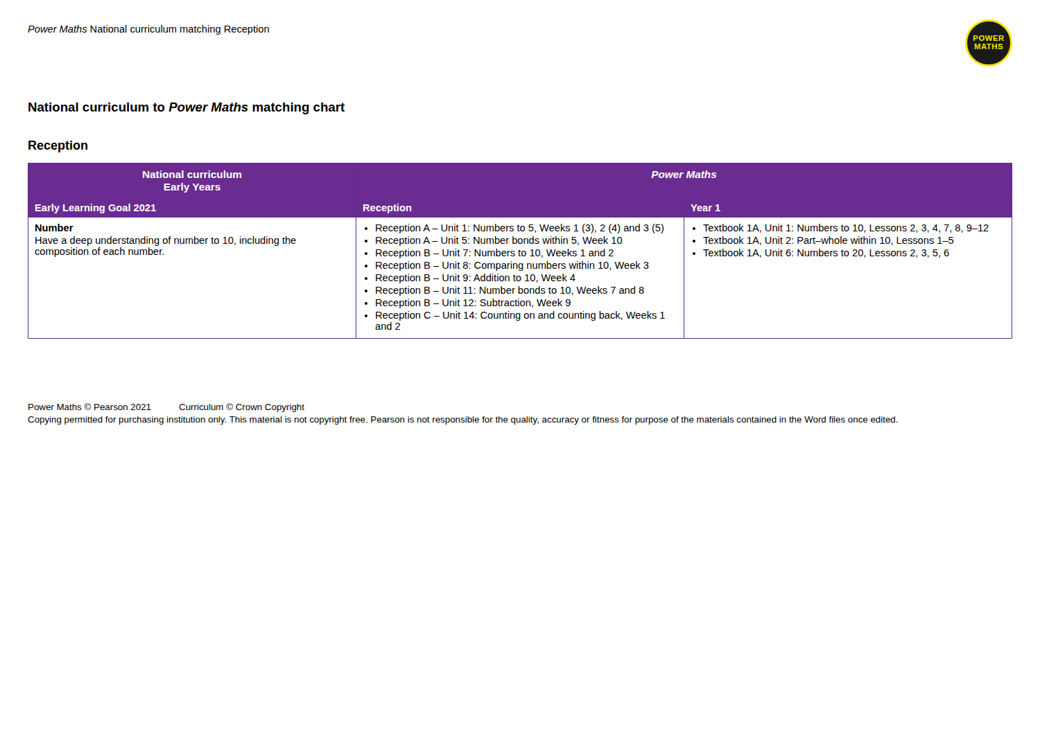Power Maths National curriculum matching Reception
POWER MATHS
National curriculum to Power Maths matching chart
Reception
| National curriculum Early Years | Power Maths |
| --- | --- |
| Early Learning Goal 2021 | Reception | Year 1 |
| Number Have a deep understanding of number to 10, including the composition of each number. | Reception A – Unit 1: Numbers to 5, Weeks 1 (3), 2 (4) and 3 (5) Reception A – Unit 5: Number bonds within 5, Week 10 Reception B – Unit 7: Numbers to 10, Weeks 1 and 2 Reception B – Unit 8: Comparing numbers within 10, Week 3 Reception B – Unit 9: Addition to 10, Week 4 Reception B – Unit 11: Number bonds to 10, Weeks 7 and 8 Reception B – Unit 12: Subtraction, Week 9 Reception C – Unit 14: Counting on and counting back, Weeks 1 and 2 | Textbook 1A, Unit 1: Numbers to 10, Lessons 2, 3, 4, 7, 8, 9–12 Textbook 1A, Unit 2: Part–whole within 10, Lessons 1–5 Textbook 1A, Unit 6: Numbers to 20, Lessons 2, 3, 5, 6 |
Power Maths © Pearson 2021 Curriculum © Crown Copyright
Copying permitted for purchasing institution only. This material is not copyright free. Pearson is not responsible for the quality, accuracy or fitness for purpose of the materials contained in the Word files once edited.